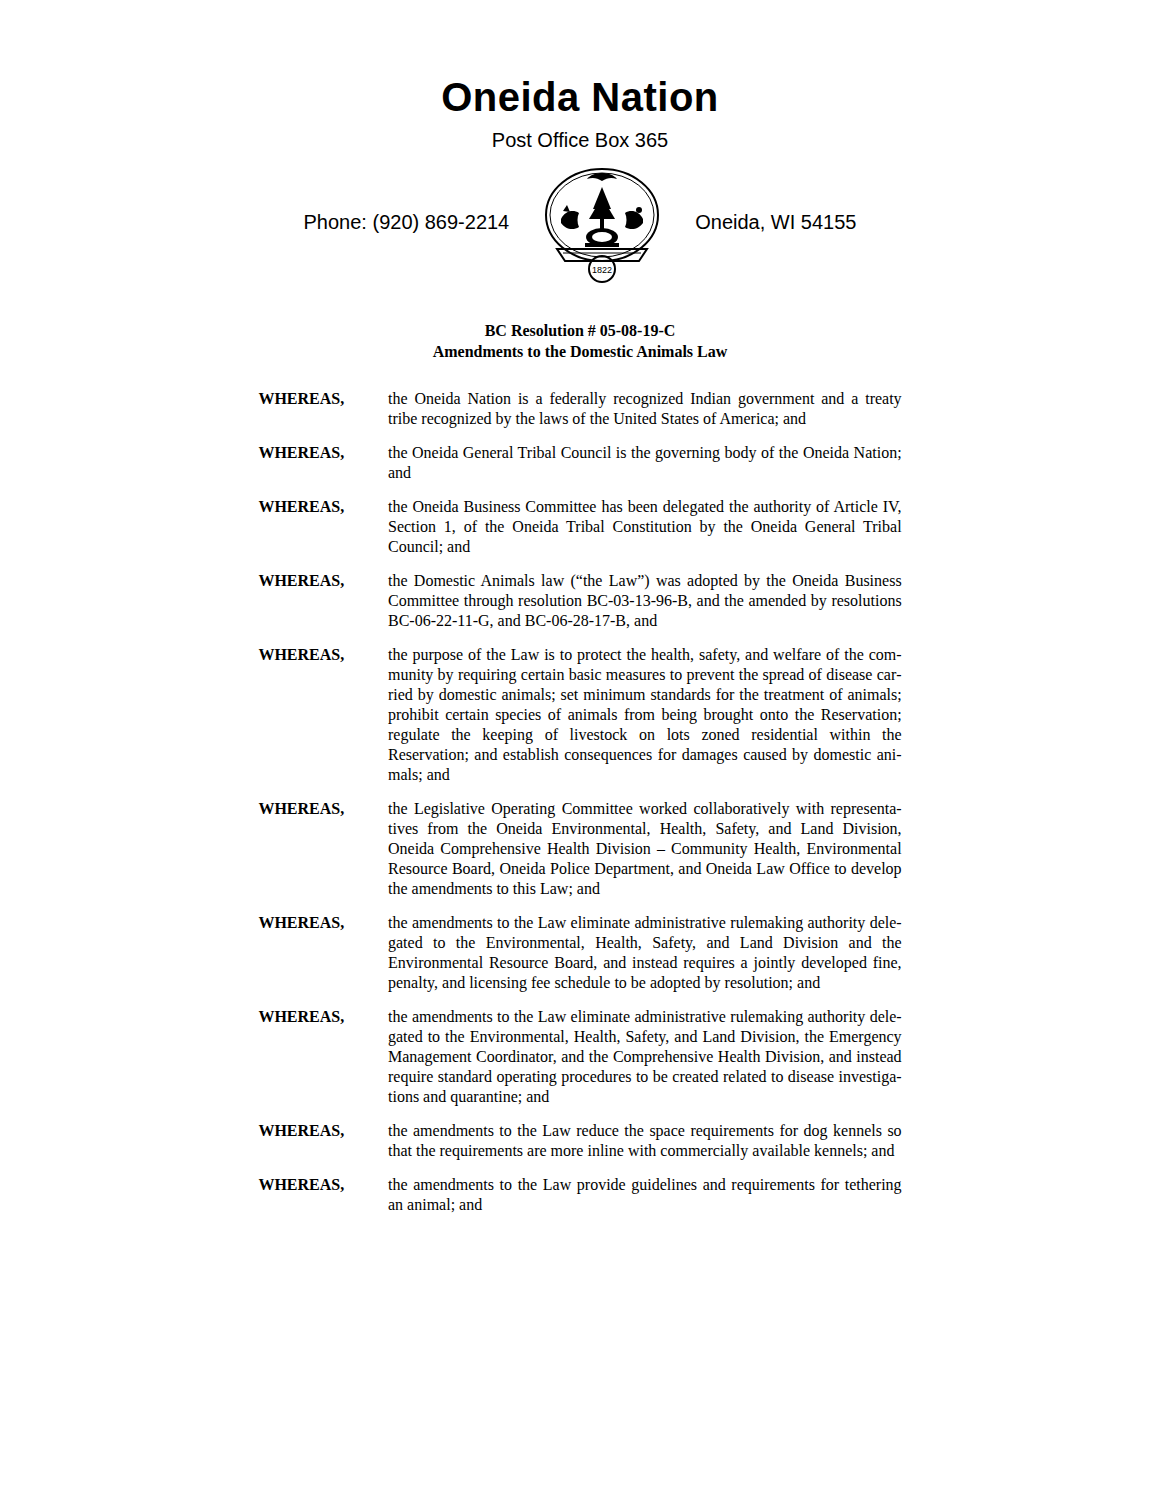Oneida Nation
Post Office Box 365
Phone: (920) 869-2214
1822
Oneida, WI 54155
BC Resolution # 05-08-19-C
Amendments to the Domestic Animals Law
WHEREAS,
the Oneida Nation is a federally recognized Indian government and a treaty tribe recognized by the laws of the United States of America; and
WHEREAS,
the Oneida General Tribal Council is the governing body of the Oneida Nation; and
WHEREAS,
the Oneida Business Committee has been delegated the authority of Article IV, Section 1, of the Oneida Tribal Constitution by the Oneida General Tribal Council; and
WHEREAS,
the Domestic Animals law (“the Law”) was adopted by the Oneida Business Committee through resolution BC-03-13-96-B, and the amended by resolutions BC-06-22-11-G, and BC-06-28-17-B, and
WHEREAS,
the purpose of the Law is to protect the health, safety, and welfare of the community by requiring certain basic measures to prevent the spread of disease carried by domestic animals; set minimum standards for the treatment of animals; prohibit certain species of animals from being brought onto the Reservation; regulate the keeping of livestock on lots zoned residential within the Reservation; and establish consequences for damages caused by domestic animals; and
WHEREAS,
the Legislative Operating Committee worked collaboratively with representatives from the Oneida Environmental, Health, Safety, and Land Division, Oneida Comprehensive Health Division – Community Health, Environmental Resource Board, Oneida Police Department, and Oneida Law Office to develop the amendments to this Law; and
WHEREAS,
the amendments to the Law eliminate administrative rulemaking authority delegated to the Environmental, Health, Safety, and Land Division and the Environmental Resource Board, and instead requires a jointly developed fine, penalty, and licensing fee schedule to be adopted by resolution; and
WHEREAS,
the amendments to the Law eliminate administrative rulemaking authority delegated to the Environmental, Health, Safety, and Land Division, the Emergency Management Coordinator, and the Comprehensive Health Division, and instead require standard operating procedures to be created related to disease investigations and quarantine; and
WHEREAS,
the amendments to the Law reduce the space requirements for dog kennels so that the requirements are more inline with commercially available kennels; and
WHEREAS,
the amendments to the Law provide guidelines and requirements for tethering an animal; and